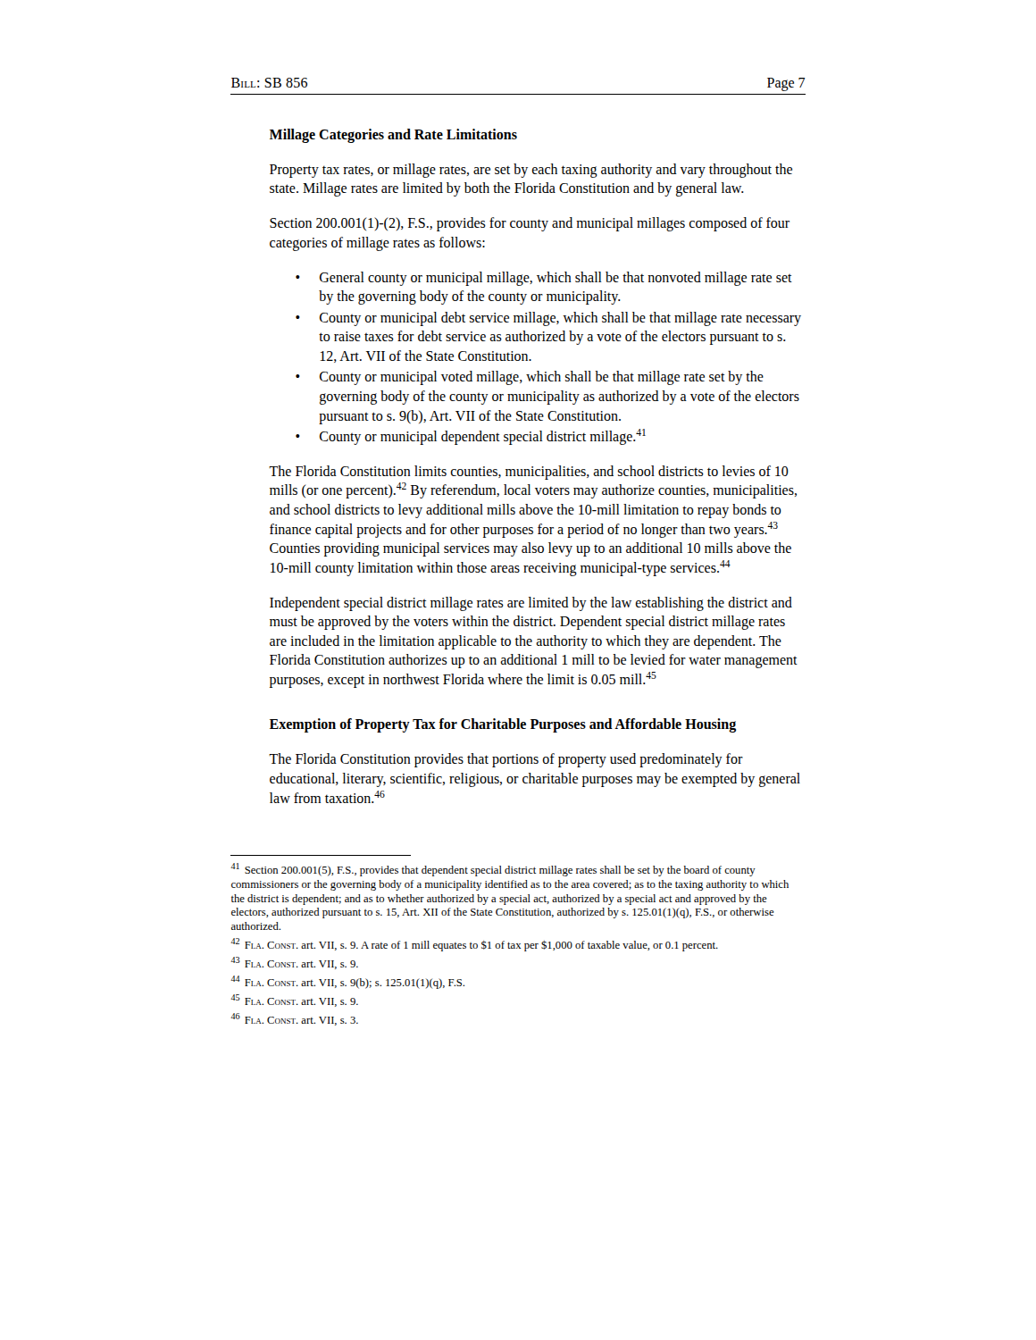Bill: SB 856
Page 7
Millage Categories and Rate Limitations
Property tax rates, or millage rates, are set by each taxing authority and vary throughout the state. Millage rates are limited by both the Florida Constitution and by general law.
Section 200.001(1)-(2), F.S., provides for county and municipal millages composed of four categories of millage rates as follows:
General county or municipal millage, which shall be that nonvoted millage rate set by the governing body of the county or municipality.
County or municipal debt service millage, which shall be that millage rate necessary to raise taxes for debt service as authorized by a vote of the electors pursuant to s. 12, Art. VII of the State Constitution.
County or municipal voted millage, which shall be that millage rate set by the governing body of the county or municipality as authorized by a vote of the electors pursuant to s. 9(b), Art. VII of the State Constitution.
County or municipal dependent special district millage.41
The Florida Constitution limits counties, municipalities, and school districts to levies of 10 mills (or one percent).42 By referendum, local voters may authorize counties, municipalities, and school districts to levy additional mills above the 10-mill limitation to repay bonds to finance capital projects and for other purposes for a period of no longer than two years.43 Counties providing municipal services may also levy up to an additional 10 mills above the 10-mill county limitation within those areas receiving municipal-type services.44
Independent special district millage rates are limited by the law establishing the district and must be approved by the voters within the district. Dependent special district millage rates are included in the limitation applicable to the authority to which they are dependent. The Florida Constitution authorizes up to an additional 1 mill to be levied for water management purposes, except in northwest Florida where the limit is 0.05 mill.45
Exemption of Property Tax for Charitable Purposes and Affordable Housing
The Florida Constitution provides that portions of property used predominately for educational, literary, scientific, religious, or charitable purposes may be exempted by general law from taxation.46
41 Section 200.001(5), F.S., provides that dependent special district millage rates shall be set by the board of county commissioners or the governing body of a municipality identified as to the area covered; as to the taxing authority to which the district is dependent; and as to whether authorized by a special act, authorized by a special act and approved by the electors, authorized pursuant to s. 15, Art. XII of the State Constitution, authorized by s. 125.01(1)(q), F.S., or otherwise authorized.
42 Fla. Const. art. VII, s. 9. A rate of 1 mill equates to $1 of tax per $1,000 of taxable value, or 0.1 percent.
43 Fla. Const. art. VII, s. 9.
44 Fla. Const. art. VII, s. 9(b); s. 125.01(1)(q), F.S.
45 Fla. Const. art. VII, s. 9.
46 Fla. Const. art. VII, s. 3.